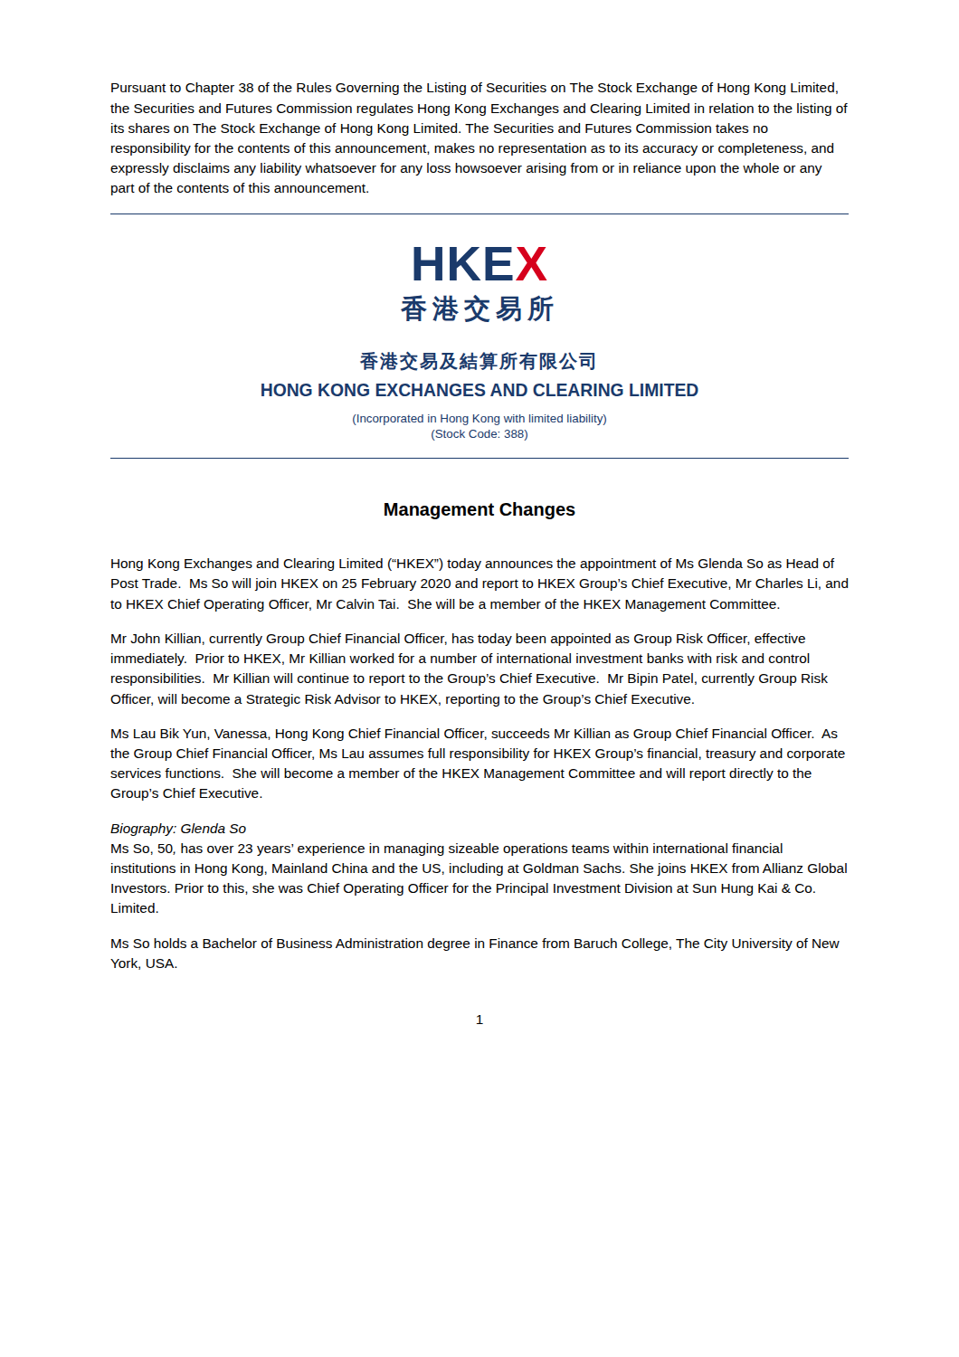Pursuant to Chapter 38 of the Rules Governing the Listing of Securities on The Stock Exchange of Hong Kong Limited, the Securities and Futures Commission regulates Hong Kong Exchanges and Clearing Limited in relation to the listing of its shares on The Stock Exchange of Hong Kong Limited. The Securities and Futures Commission takes no responsibility for the contents of this announcement, makes no representation as to its accuracy or completeness, and expressly disclaims any liability whatsoever for any loss howsoever arising from or in reliance upon the whole or any part of the contents of this announcement.
HKEX
香港交易所
香港交易及結算所有限公司
HONG KONG EXCHANGES AND CLEARING LIMITED
(Incorporated in Hong Kong with limited liability)
(Stock Code: 388)
Management Changes
Hong Kong Exchanges and Clearing Limited (“HKEX”) today announces the appointment of Ms Glenda So as Head of Post Trade. Ms So will join HKEX on 25 February 2020 and report to HKEX Group’s Chief Executive, Mr Charles Li, and to HKEX Chief Operating Officer, Mr Calvin Tai. She will be a member of the HKEX Management Committee.
Mr John Killian, currently Group Chief Financial Officer, has today been appointed as Group Risk Officer, effective immediately. Prior to HKEX, Mr Killian worked for a number of international investment banks with risk and control responsibilities. Mr Killian will continue to report to the Group’s Chief Executive. Mr Bipin Patel, currently Group Risk Officer, will become a Strategic Risk Advisor to HKEX, reporting to the Group’s Chief Executive.
Ms Lau Bik Yun, Vanessa, Hong Kong Chief Financial Officer, succeeds Mr Killian as Group Chief Financial Officer. As the Group Chief Financial Officer, Ms Lau assumes full responsibility for HKEX Group’s financial, treasury and corporate services functions. She will become a member of the HKEX Management Committee and will report directly to the Group’s Chief Executive.
Biography: Glenda So
Ms So, 50, has over 23 years’ experience in managing sizeable operations teams within international financial institutions in Hong Kong, Mainland China and the US, including at Goldman Sachs. She joins HKEX from Allianz Global Investors. Prior to this, she was Chief Operating Officer for the Principal Investment Division at Sun Hung Kai & Co. Limited.
Ms So holds a Bachelor of Business Administration degree in Finance from Baruch College, The City University of New York, USA.
1